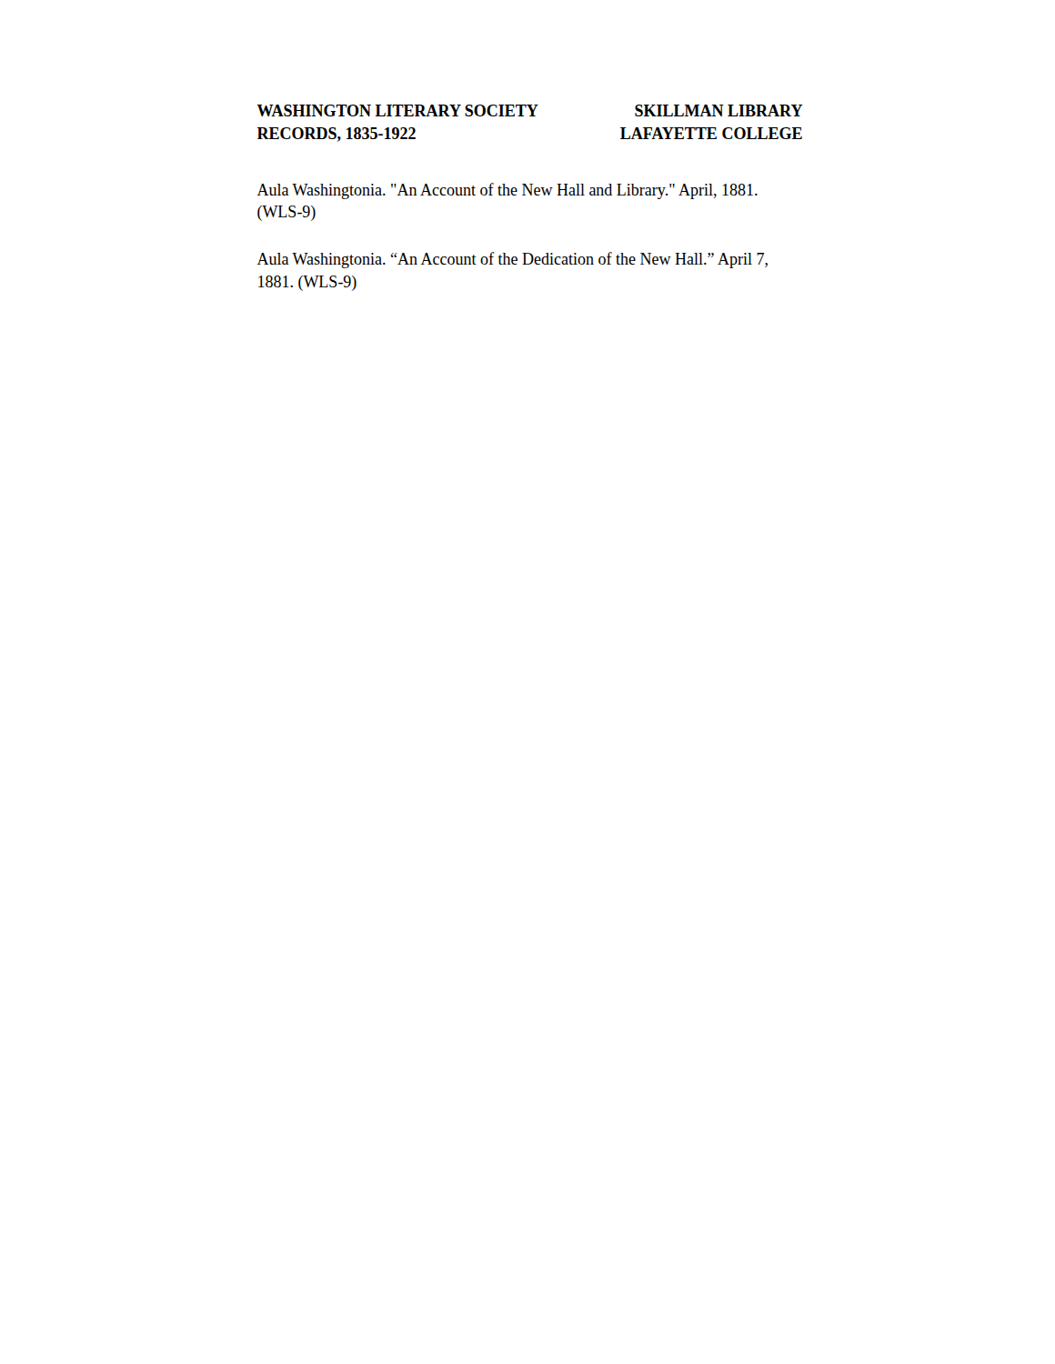WASHINGTON LITERARY SOCIETY SKILLMAN LIBRARY
RECORDS, 1835-1922 LAFAYETTE COLLEGE
Aula Washingtonia. "An Account of the New Hall and Library." April, 1881. (WLS-9)
Aula Washingtonia. “An Account of the Dedication of the New Hall.” April 7, 1881. (WLS-9)